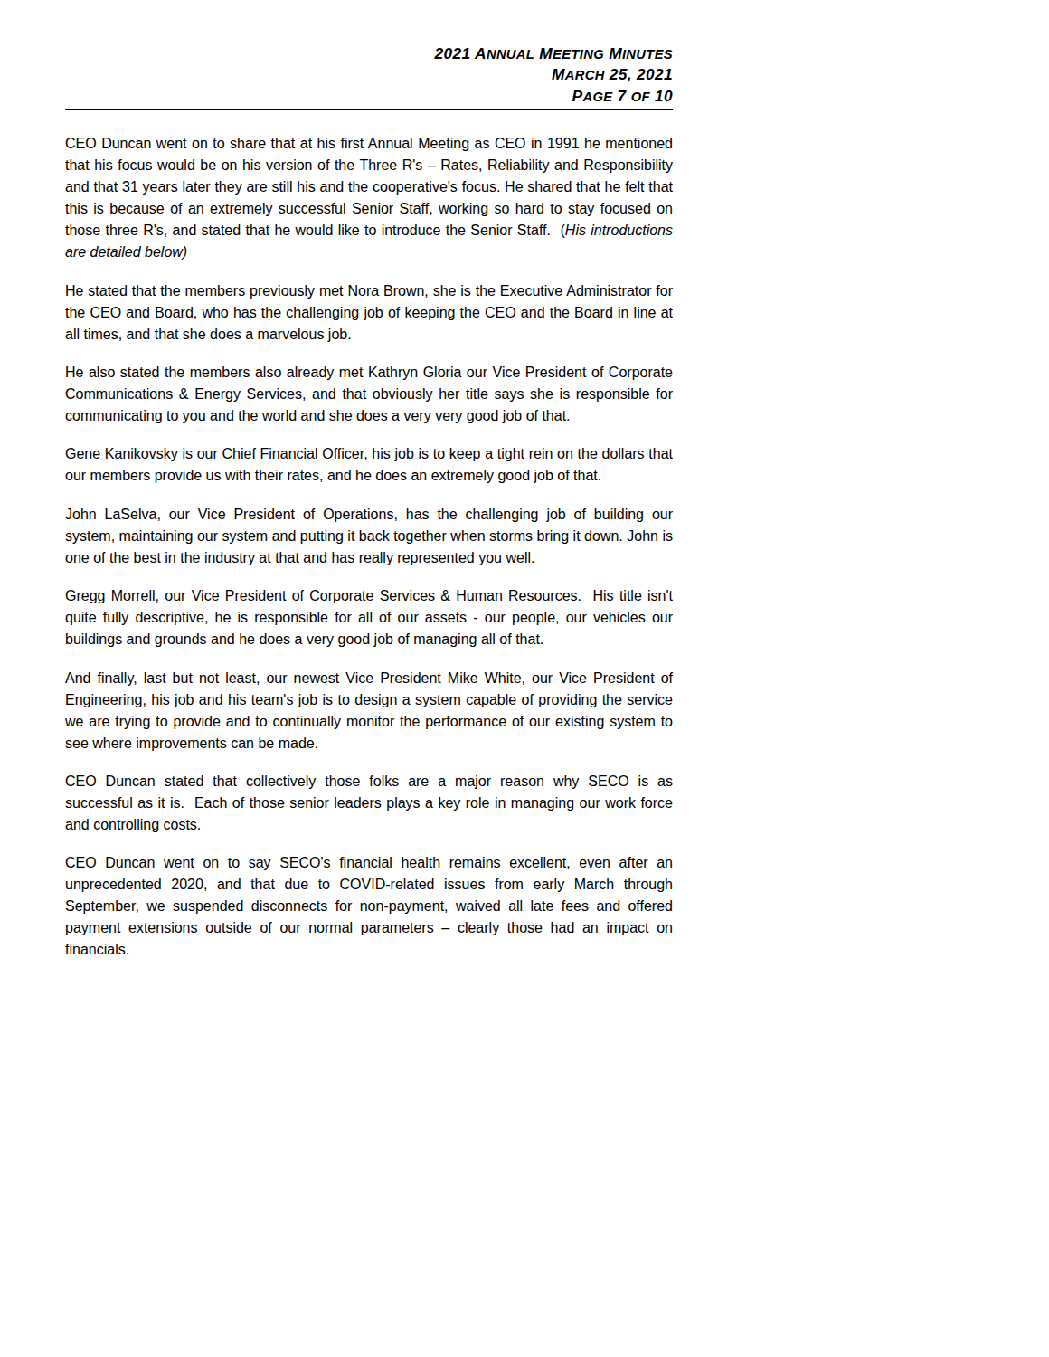2021 ANNUAL MEETING MINUTES
MARCH 25, 2021
PAGE 7 OF 10
CEO Duncan went on to share that at his first Annual Meeting as CEO in 1991 he mentioned that his focus would be on his version of the Three R's – Rates, Reliability and Responsibility and that 31 years later they are still his and the cooperative's focus. He shared that he felt that this is because of an extremely successful Senior Staff, working so hard to stay focused on those three R's, and stated that he would like to introduce the Senior Staff. (His introductions are detailed below)
He stated that the members previously met Nora Brown, she is the Executive Administrator for the CEO and Board, who has the challenging job of keeping the CEO and the Board in line at all times, and that she does a marvelous job.
He also stated the members also already met Kathryn Gloria our Vice President of Corporate Communications & Energy Services, and that obviously her title says she is responsible for communicating to you and the world and she does a very very good job of that.
Gene Kanikovsky is our Chief Financial Officer, his job is to keep a tight rein on the dollars that our members provide us with their rates, and he does an extremely good job of that.
John LaSelva, our Vice President of Operations, has the challenging job of building our system, maintaining our system and putting it back together when storms bring it down. John is one of the best in the industry at that and has really represented you well.
Gregg Morrell, our Vice President of Corporate Services & Human Resources. His title isn't quite fully descriptive, he is responsible for all of our assets - our people, our vehicles our buildings and grounds and he does a very good job of managing all of that.
And finally, last but not least, our newest Vice President Mike White, our Vice President of Engineering, his job and his team's job is to design a system capable of providing the service we are trying to provide and to continually monitor the performance of our existing system to see where improvements can be made.
CEO Duncan stated that collectively those folks are a major reason why SECO is as successful as it is. Each of those senior leaders plays a key role in managing our work force and controlling costs.
CEO Duncan went on to say SECO's financial health remains excellent, even after an unprecedented 2020, and that due to COVID-related issues from early March through September, we suspended disconnects for non-payment, waived all late fees and offered payment extensions outside of our normal parameters – clearly those had an impact on financials.